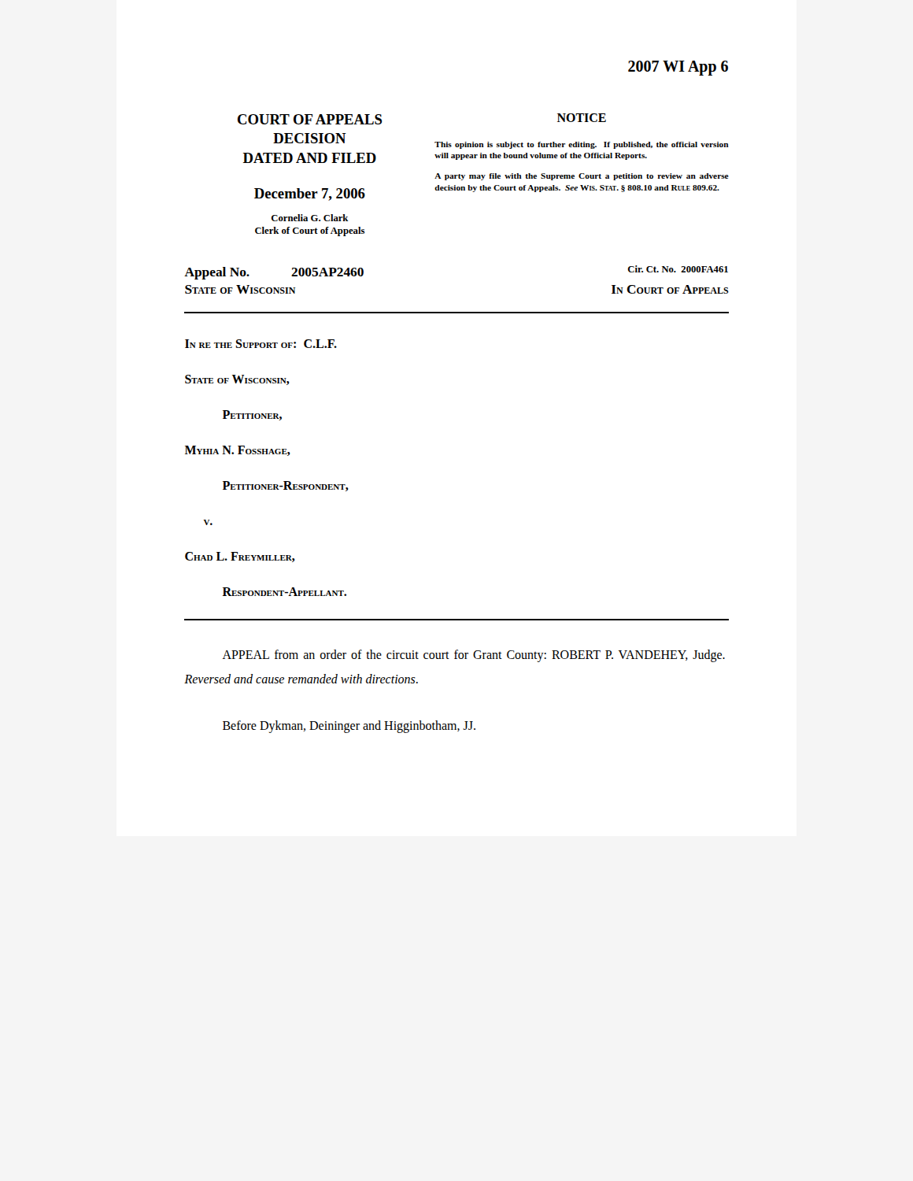2007 WI App 6
| COURT OF APPEALS DECISION DATED AND FILED December 7, 2006 Cornelia G. Clark Clerk of Court of Appeals | NOTICE This opinion is subject to further editing. If published, the official version will appear in the bound volume of the Official Reports. A party may file with the Supreme Court a petition to review an adverse decision by the Court of Appeals. See Wis. Stat. § 808.10 and Rule 809.62. |
| Appeal No. 2005AP2460 | Cir. Ct. No. 2000FA461 |
| State of Wisconsin | In Court of Appeals |
In re the Support of: C.L.F.
State of Wisconsin,
Petitioner,
Myhia N. Fosshage,
Petitioner-Respondent,
v.
Chad L. Freymiller,
Respondent-Appellant.
APPEAL from an order of the circuit court for Grant County: ROBERT P. VANDEHEY, Judge. Reversed and cause remanded with directions.
Before Dykman, Deininger and Higginbotham, JJ.